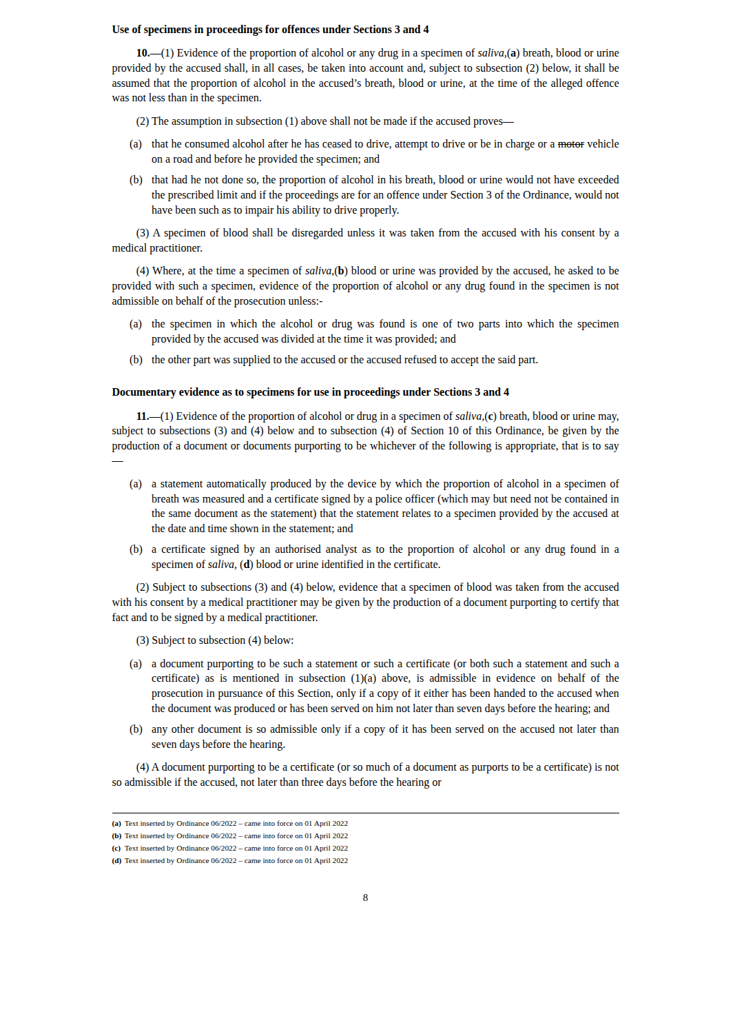Use of specimens in proceedings for offences under Sections 3 and 4
10.—(1) Evidence of the proportion of alcohol or any drug in a specimen of saliva,(a) breath, blood or urine provided by the accused shall, in all cases, be taken into account and, subject to subsection (2) below, it shall be assumed that the proportion of alcohol in the accused’s breath, blood or urine, at the time of the alleged offence was not less than in the specimen.
(2) The assumption in subsection (1) above shall not be made if the accused proves—
(a) that he consumed alcohol after he has ceased to drive, attempt to drive or be in charge or a motor vehicle on a road and before he provided the specimen; and
(b) that had he not done so, the proportion of alcohol in his breath, blood or urine would not have exceeded the prescribed limit and if the proceedings are for an offence under Section 3 of the Ordinance, would not have been such as to impair his ability to drive properly.
(3) A specimen of blood shall be disregarded unless it was taken from the accused with his consent by a medical practitioner.
(4) Where, at the time a specimen of saliva,(b) blood or urine was provided by the accused, he asked to be provided with such a specimen, evidence of the proportion of alcohol or any drug found in the specimen is not admissible on behalf of the prosecution unless:-
(a) the specimen in which the alcohol or drug was found is one of two parts into which the specimen provided by the accused was divided at the time it was provided; and
(b) the other part was supplied to the accused or the accused refused to accept the said part.
Documentary evidence as to specimens for use in proceedings under Sections 3 and 4
11.—(1) Evidence of the proportion of alcohol or drug in a specimen of saliva,(c) breath, blood or urine may, subject to subsections (3) and (4) below and to subsection (4) of Section 10 of this Ordinance, be given by the production of a document or documents purporting to be whichever of the following is appropriate, that is to say—
(a) a statement automatically produced by the device by which the proportion of alcohol in a specimen of breath was measured and a certificate signed by a police officer (which may but need not be contained in the same document as the statement) that the statement relates to a specimen provided by the accused at the date and time shown in the statement; and
(b) a certificate signed by an authorised analyst as to the proportion of alcohol or any drug found in a specimen of saliva, (d) blood or urine identified in the certificate.
(2) Subject to subsections (3) and (4) below, evidence that a specimen of blood was taken from the accused with his consent by a medical practitioner may be given by the production of a document purporting to certify that fact and to be signed by a medical practitioner.
(3) Subject to subsection (4) below:
(a) a document purporting to be such a statement or such a certificate (or both such a statement and such a certificate) as is mentioned in subsection (1)(a) above, is admissible in evidence on behalf of the prosecution in pursuance of this Section, only if a copy of it either has been handed to the accused when the document was produced or has been served on him not later than seven days before the hearing; and
(b) any other document is so admissible only if a copy of it has been served on the accused not later than seven days before the hearing.
(4) A document purporting to be a certificate (or so much of a document as purports to be a certificate) is not so admissible if the accused, not later than three days before the hearing or
(a) Text inserted by Ordinance 06/2022 – came into force on 01 April 2022
(b) Text inserted by Ordinance 06/2022 – came into force on 01 April 2022
(c) Text inserted by Ordinance 06/2022 – came into force on 01 April 2022
(d) Text inserted by Ordinance 06/2022 – came into force on 01 April 2022
8